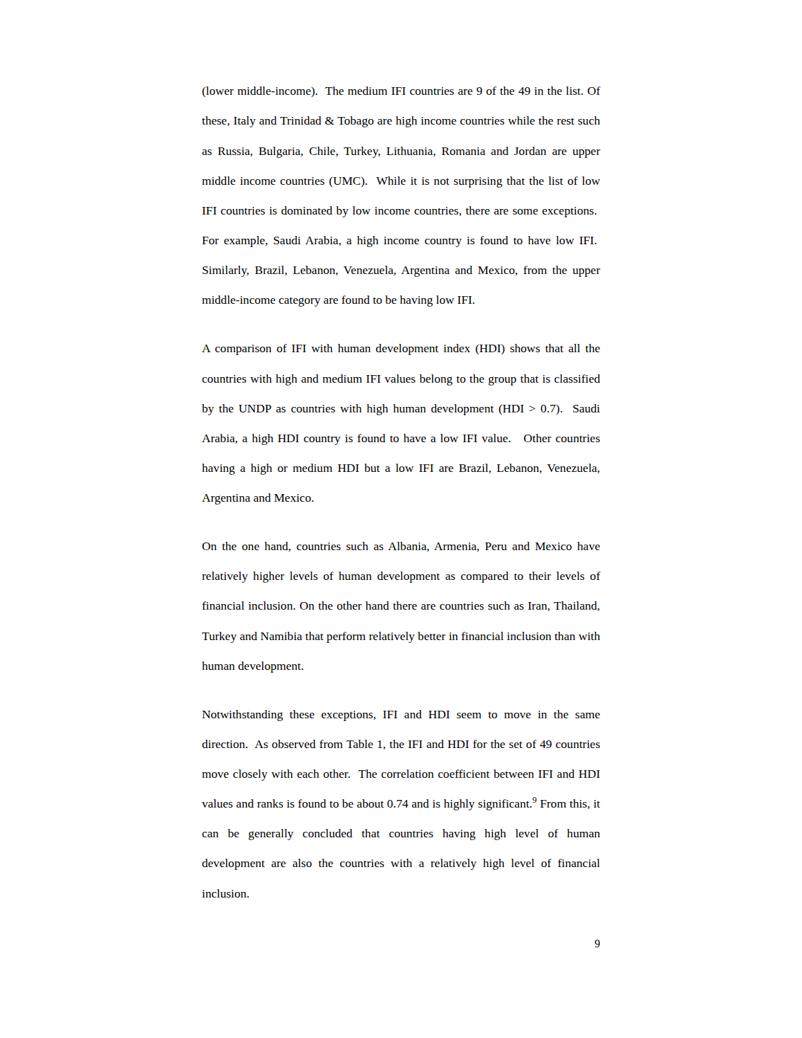(lower middle-income). The medium IFI countries are 9 of the 49 in the list. Of these, Italy and Trinidad & Tobago are high income countries while the rest such as Russia, Bulgaria, Chile, Turkey, Lithuania, Romania and Jordan are upper middle income countries (UMC). While it is not surprising that the list of low IFI countries is dominated by low income countries, there are some exceptions. For example, Saudi Arabia, a high income country is found to have low IFI. Similarly, Brazil, Lebanon, Venezuela, Argentina and Mexico, from the upper middle-income category are found to be having low IFI.
A comparison of IFI with human development index (HDI) shows that all the countries with high and medium IFI values belong to the group that is classified by the UNDP as countries with high human development (HDI > 0.7). Saudi Arabia, a high HDI country is found to have a low IFI value. Other countries having a high or medium HDI but a low IFI are Brazil, Lebanon, Venezuela, Argentina and Mexico.
On the one hand, countries such as Albania, Armenia, Peru and Mexico have relatively higher levels of human development as compared to their levels of financial inclusion. On the other hand there are countries such as Iran, Thailand, Turkey and Namibia that perform relatively better in financial inclusion than with human development.
Notwithstanding these exceptions, IFI and HDI seem to move in the same direction. As observed from Table 1, the IFI and HDI for the set of 49 countries move closely with each other. The correlation coefficient between IFI and HDI values and ranks is found to be about 0.74 and is highly significant.9 From this, it can be generally concluded that countries having high level of human development are also the countries with a relatively high level of financial inclusion.
9